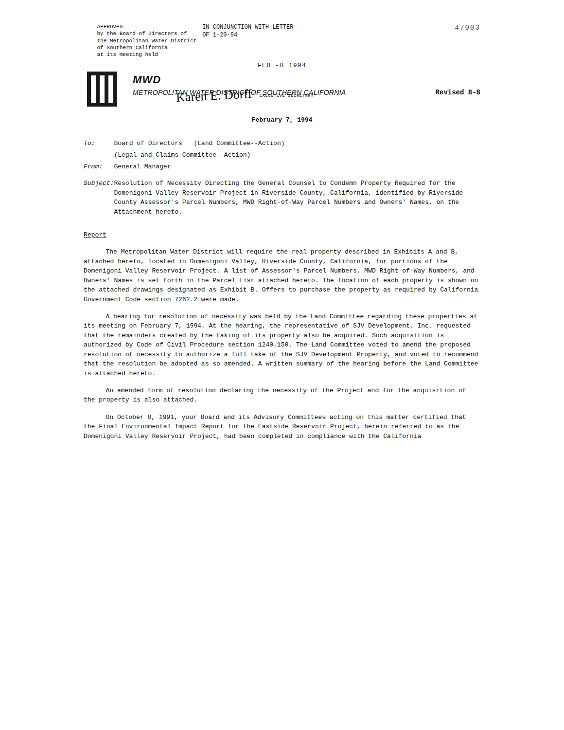APPROVED
by the Board of Directors of
The Metropolitan Water District
of Southern California
at its meeting held
IN CONJUNCTION WITH LETTER
OF 1-20-94
47003
FEB -8 1994
MWD
METROPOLITAN WATER DISTRICT OF SOUTHERN CALIFORNIA
Karen E. Dorff EXECUTIVE SECRETARY
Revised 8-8
February 7, 1994
| To: | Board of Directors (Land Committee--Action) |
| | ( Legal and Claims Committee--Action ) |
| From: | General Manager |
| Subject: | Resolution of Necessity Directing the General Counsel to Condemn Property Required for the Domenigoni Valley Reservoir Project in Riverside County, California, identified by Riverside County Assessor's Parcel Numbers, MWD Right-of-Way Parcel Numbers and Owners' Names, on the Attachment hereto. |
Report
The Metropolitan Water District will require the real property described in Exhibits A and B, attached hereto, located in Domenigoni Valley, Riverside County, California, for portions of the Domenigoni Valley Reservoir Project. A list of Assessor's Parcel Numbers, MWD Right-of-Way Numbers, and Owners' Names is set forth in the Parcel List attached hereto. The location of each property is shown on the attached drawings designated as Exhibit B. Offers to purchase the property as required by California Government Code section 7262.2 were made.
A hearing for resolution of necessity was held by the Land Committee regarding these properties at its meeting on February 7, 1994. At the hearing, the representative of SJV Development, Inc. requested that the remainders created by the taking of its property also be acquired. Such acquisition is authorized by Code of Civil Procedure section 1240.150. The Land Committee voted to amend the proposed resolution of necessity to authorize a full take of the SJV Development Property, and voted to recommend that the resolution be adopted as so amended. A written summary of the hearing before the Land Committee is attached hereto.
An amended form of resolution declaring the necessity of the Project and for the acquisition of the property is also attached.
On October 8, 1991, your Board and its Advisory Committees acting on this matter certified that the Final Environmental Impact Report for the Eastside Reservoir Project, herein referred to as the Domenigoni Valley Reservoir Project, had been completed in compliance with the California